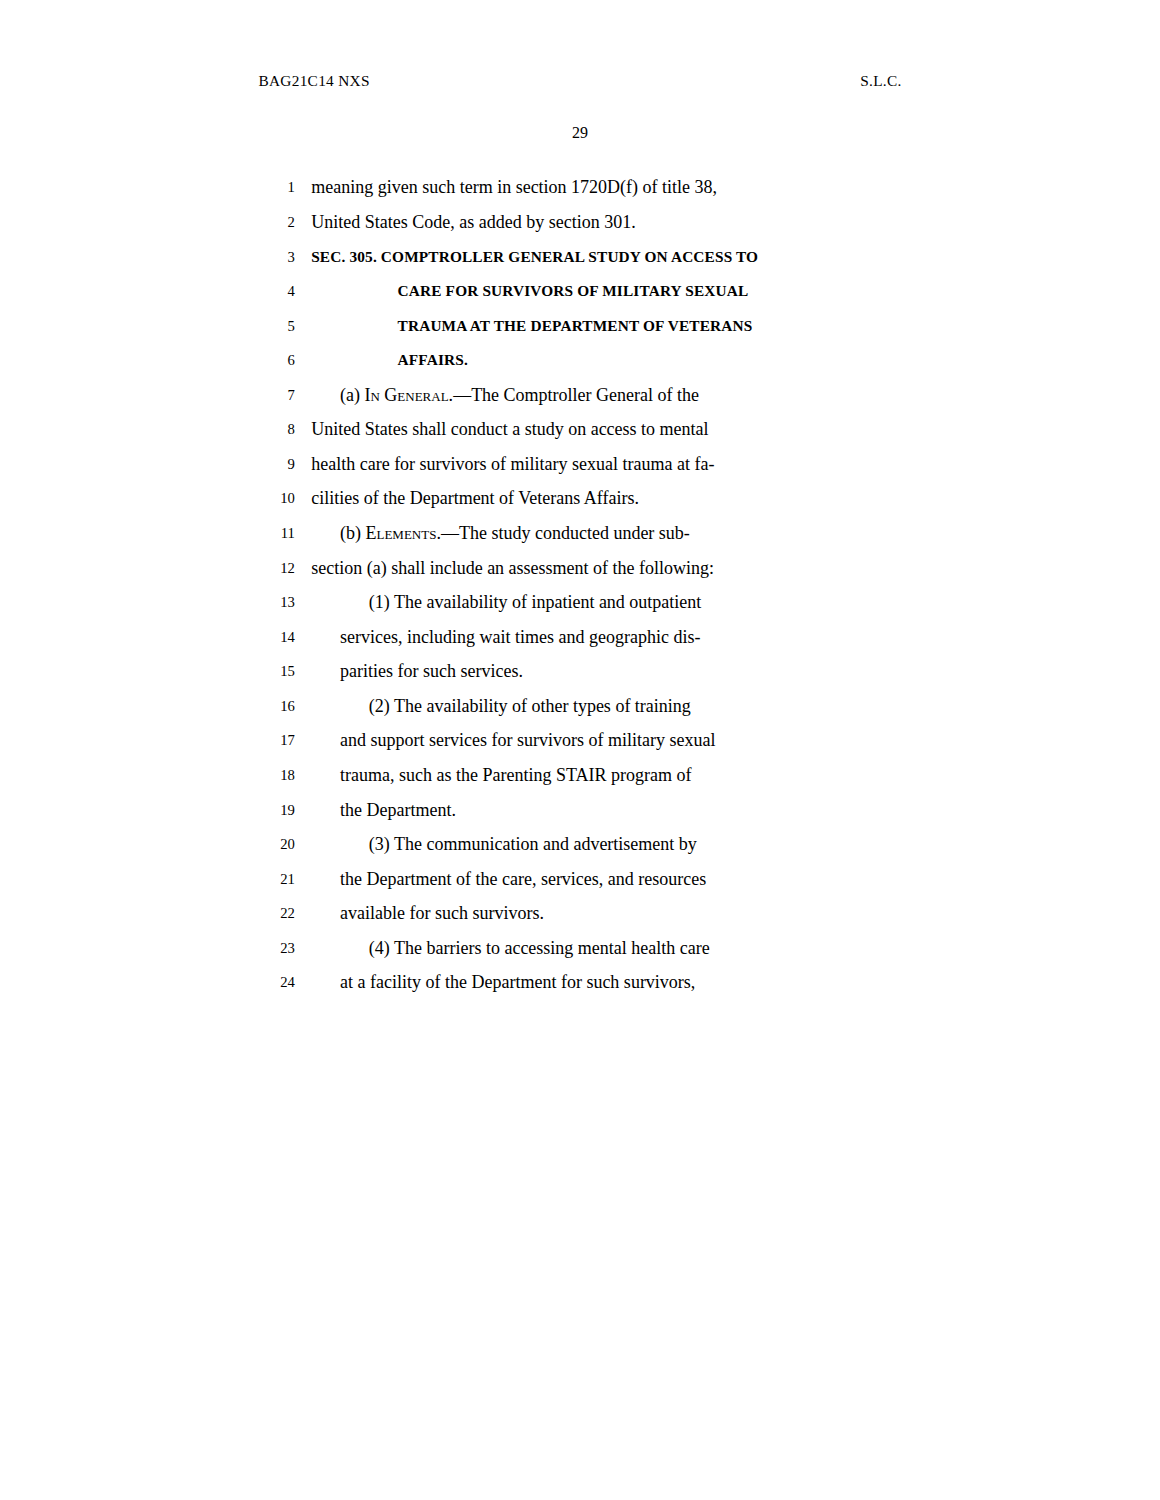BAG21C14 NXS S.L.C.
29
meaning given such term in section 1720D(f) of title 38,
United States Code, as added by section 301.
SEC. 305. COMPTROLLER GENERAL STUDY ON ACCESS TO
CARE FOR SURVIVORS OF MILITARY SEXUAL
TRAUMA AT THE DEPARTMENT OF VETERANS
AFFAIRS.
(a) In General.—The Comptroller General of the
United States shall conduct a study on access to mental
health care for survivors of military sexual trauma at fa-
cilities of the Department of Veterans Affairs.
(b) Elements.—The study conducted under sub-
section (a) shall include an assessment of the following:
(1) The availability of inpatient and outpatient
services, including wait times and geographic dis-
parities for such services.
(2) The availability of other types of training
and support services for survivors of military sexual
trauma, such as the Parenting STAIR program of
the Department.
(3) The communication and advertisement by
the Department of the care, services, and resources
available for such survivors.
(4) The barriers to accessing mental health care
at a facility of the Department for such survivors,